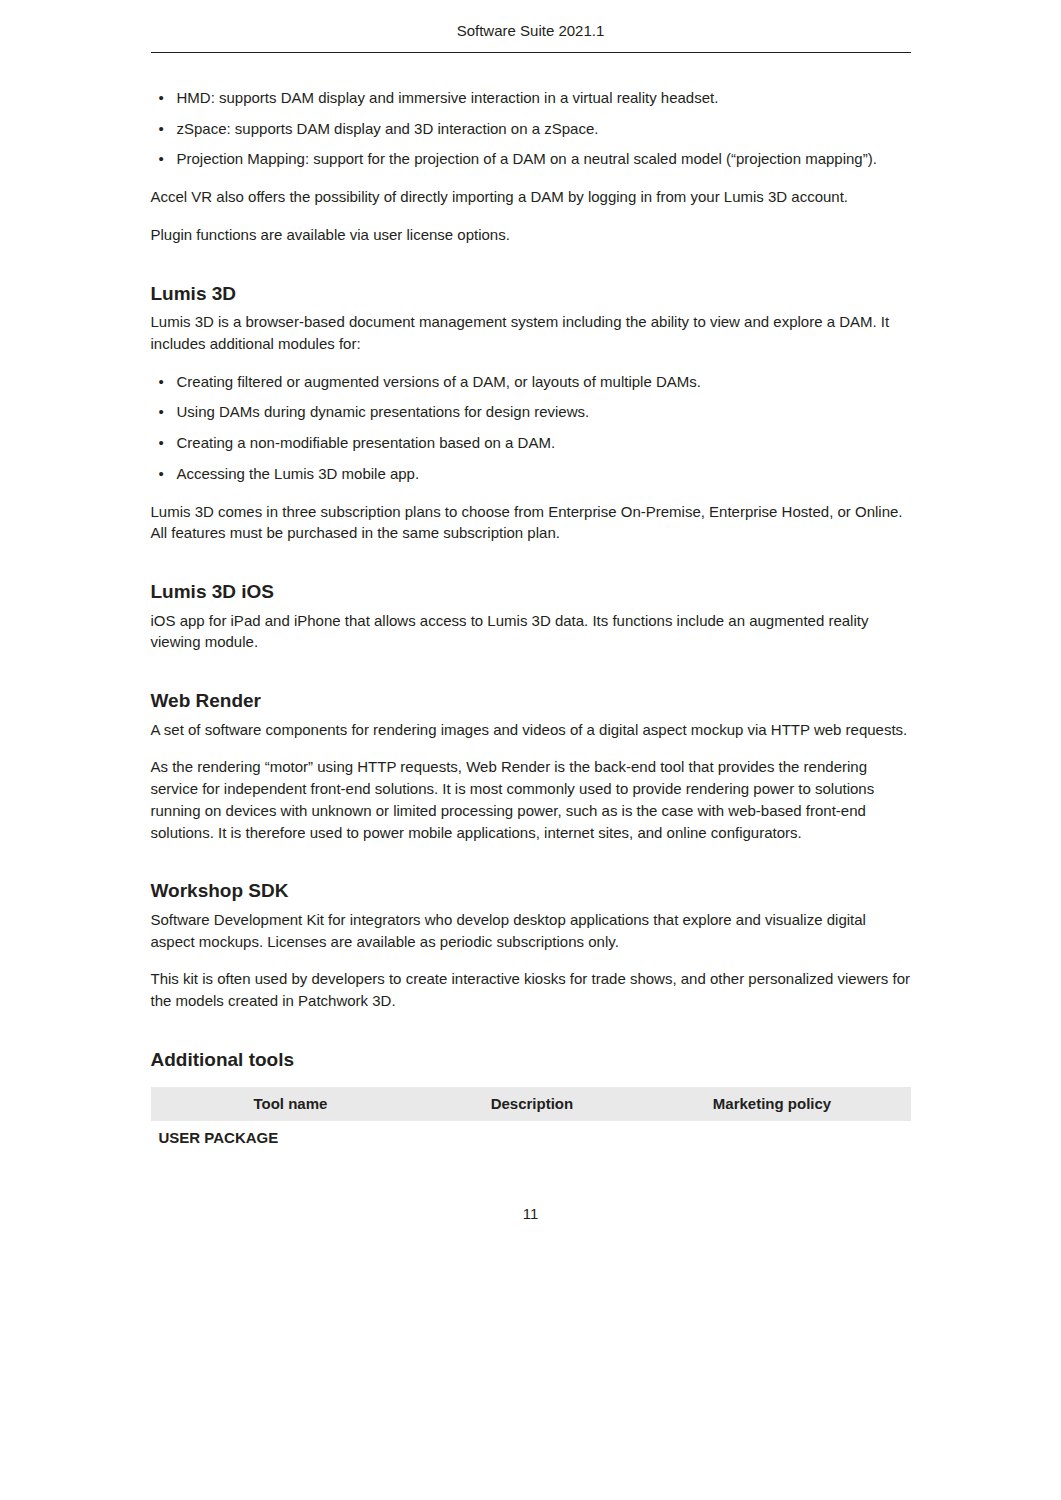Software Suite 2021.1
HMD: supports DAM display and immersive interaction in a virtual reality headset.
zSpace: supports DAM display and 3D interaction on a zSpace.
Projection Mapping: support for the projection of a DAM on a neutral scaled model (“projection mapping”).
Accel VR also offers the possibility of directly importing a DAM by logging in from your Lumis 3D account.
Plugin functions are available via user license options.
Lumis 3D
Lumis 3D is a browser-based document management system including the ability to view and explore a DAM. It includes additional modules for:
Creating filtered or augmented versions of a DAM, or layouts of multiple DAMs.
Using DAMs during dynamic presentations for design reviews.
Creating a non-modifiable presentation based on a DAM.
Accessing the Lumis 3D mobile app.
Lumis 3D comes in three subscription plans to choose from Enterprise On-Premise, Enterprise Hosted, or Online. All features must be purchased in the same subscription plan.
Lumis 3D iOS
iOS app for iPad and iPhone that allows access to Lumis 3D data. Its functions include an augmented reality viewing module.
Web Render
A set of software components for rendering images and videos of a digital aspect mockup via HTTP web requests.
As the rendering “motor” using HTTP requests, Web Render is the back-end tool that provides the rendering service for independent front-end solutions. It is most commonly used to provide rendering power to solutions running on devices with unknown or limited processing power, such as is the case with web-based front-end solutions. It is therefore used to power mobile applications, internet sites, and online configurators.
Workshop SDK
Software Development Kit for integrators who develop desktop applications that explore and visualize digital aspect mockups. Licenses are available as periodic subscriptions only.
This kit is often used by developers to create interactive kiosks for trade shows, and other personalized viewers for the models created in Patchwork 3D.
Additional tools
| Tool name | Description | Marketing policy |
| --- | --- | --- |
| USER PACKAGE | | |
11